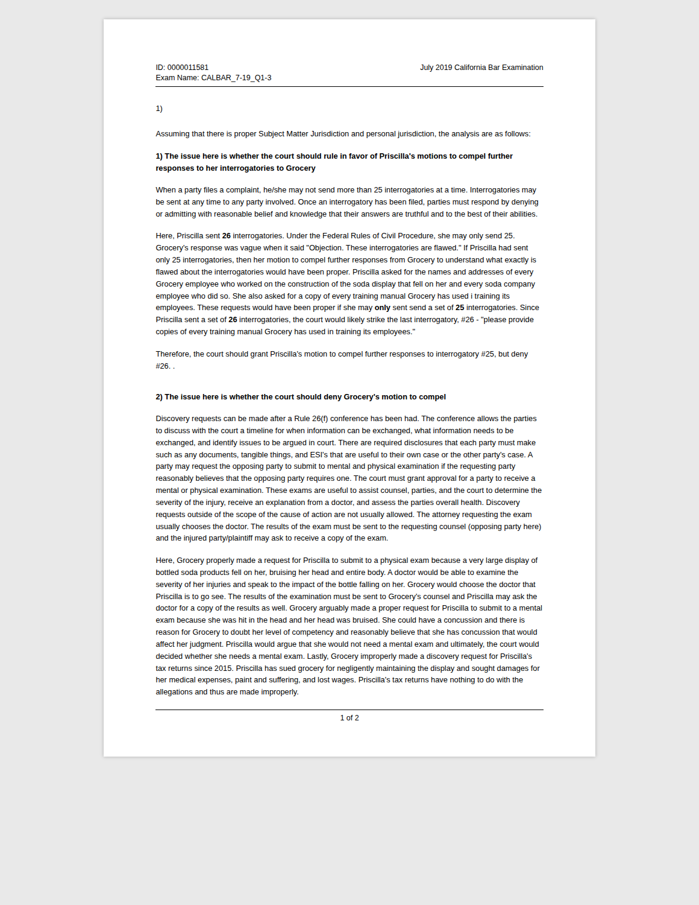ID: 0000011581
Exam Name: CALBAR_7-19_Q1-3
July 2019 California Bar Examination
1)
Assuming that there is proper Subject Matter Jurisdiction and personal jurisdiction, the analysis are as follows:
1) The issue here is whether the court should rule in favor of Priscilla's motions to compel further responses to her interrogatories to Grocery
When a party files a complaint, he/she may not send more than 25 interrogatories at a time. Interrogatories may be sent at any time to any party involved. Once an interrogatory has been filed, parties must respond by denying or admitting with reasonable belief and knowledge that their answers are truthful and to the best of their abilities.
Here, Priscilla sent 26 interrogatories. Under the Federal Rules of Civil Procedure, she may only send 25. Grocery's response was vague when it said "Objection. These interrogatories are flawed." If Priscilla had sent only 25 interrogatories, then her motion to compel further responses from Grocery to understand what exactly is flawed about the interrogatories would have been proper. Priscilla asked for the names and addresses of every Grocery employee who worked on the construction of the soda display that fell on her and every soda company employee who did so. She also asked for a copy of every training manual Grocery has used i training its employees. These requests would have been proper if she may only sent send a set of 25 interrogatories. Since Priscilla sent a set of 26 interrogatories, the court would likely strike the last interrogatory, #26 - "please provide copies of every training manual Grocery has used in training its employees."
Therefore, the court should grant Priscilla's motion to compel further responses to interrogatory #25, but deny #26. .
2) The issue here is whether the court should deny Grocery's motion to compel
Discovery requests can be made after a Rule 26(f) conference has been had. The conference allows the parties to discuss with the court a timeline for when information can be exchanged, what information needs to be exchanged, and identify issues to be argued in court. There are required disclosures that each party must make such as any documents, tangible things, and ESI's that are useful to their own case or the other party's case. A party may request the opposing party to submit to mental and physical examination if the requesting party reasonably believes that the opposing party requires one. The court must grant approval for a party to receive a mental or physical examination. These exams are useful to assist counsel, parties, and the court to determine the severity of the injury, receive an explanation from a doctor, and assess the parties overall health. Discovery requests outside of the scope of the cause of action are not usually allowed. The attorney requesting the exam usually chooses the doctor. The results of the exam must be sent to the requesting counsel (opposing party here) and the injured party/plaintiff may ask to receive a copy of the exam.
Here, Grocery properly made a request for Priscilla to submit to a physical exam because a very large display of bottled soda products fell on her, bruising her head and entire body. A doctor would be able to examine the severity of her injuries and speak to the impact of the bottle falling on her. Grocery would choose the doctor that Priscilla is to go see. The results of the examination must be sent to Grocery's counsel and Priscilla may ask the doctor for a copy of the results as well. Grocery arguably made a proper request for Priscilla to submit to a mental exam because she was hit in the head and her head was bruised. She could have a concussion and there is reason for Grocery to doubt her level of competency and reasonably believe that she has concussion that would affect her judgment. Priscilla would argue that she would not need a mental exam and ultimately, the court would decided whether she needs a mental exam. Lastly, Grocery improperly made a discovery request for Priscilla's tax returns since 2015. Priscilla has sued grocery for negligently maintaining the display and sought damages for her medical expenses, paint and suffering, and lost wages. Priscilla's tax returns have nothing to do with the allegations and thus are made improperly.
1 of 2